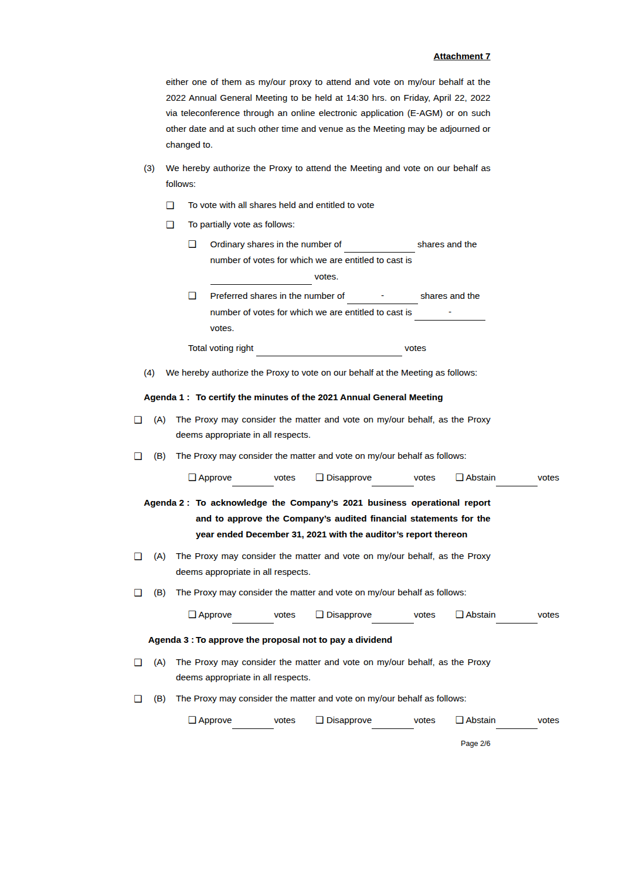Attachment 7
either one of them as my/our proxy to attend and vote on my/our behalf at the 2022 Annual General Meeting to be held at 14:30 hrs. on Friday, April 22, 2022 via teleconference through an online electronic application (E-AGM) or on such other date and at such other time and venue as the Meeting may be adjourned or changed to.
(3)
We hereby authorize the Proxy to attend the Meeting and vote on our behalf as follows:
❑
To vote with all shares held and entitled to vote
❑
To partially vote as follows:
❑
Ordinary shares in the number of shares and the number of votes for which we are entitled to cast is votes.
❑
Preferred shares in the number of - shares and the number of votes for which we are entitled to cast is - votes.
Total voting right votes
(4)
We hereby authorize the Proxy to vote on our behalf at the Meeting as follows:
Agenda 1 :
To certify the minutes of the 2021 Annual General Meeting
❑
(A)
The Proxy may consider the matter and vote on my/our behalf, as the Proxy deems appropriate in all respects.
❑
(B)
The Proxy may consider the matter and vote on my/our behalf as follows:
❑ Approve votes ❑ Disapprove votes ❑ Abstain votes
Agenda 2 :
To acknowledge the Company’s 2021 business operational report and to approve the Company’s audited financial statements for the year ended December 31, 2021 with the auditor’s report thereon
❑
(A)
The Proxy may consider the matter and vote on my/our behalf, as the Proxy deems appropriate in all respects.
❑
(B)
The Proxy may consider the matter and vote on my/our behalf as follows:
❑ Approve votes ❑ Disapprove votes ❑ Abstain votes
Agenda 3 :
To approve the proposal not to pay a dividend
❑
(A)
The Proxy may consider the matter and vote on my/our behalf, as the Proxy deems appropriate in all respects.
❑
(B)
The Proxy may consider the matter and vote on my/our behalf as follows:
❑ Approve votes ❑ Disapprove votes ❑ Abstain votes
Page 2/6